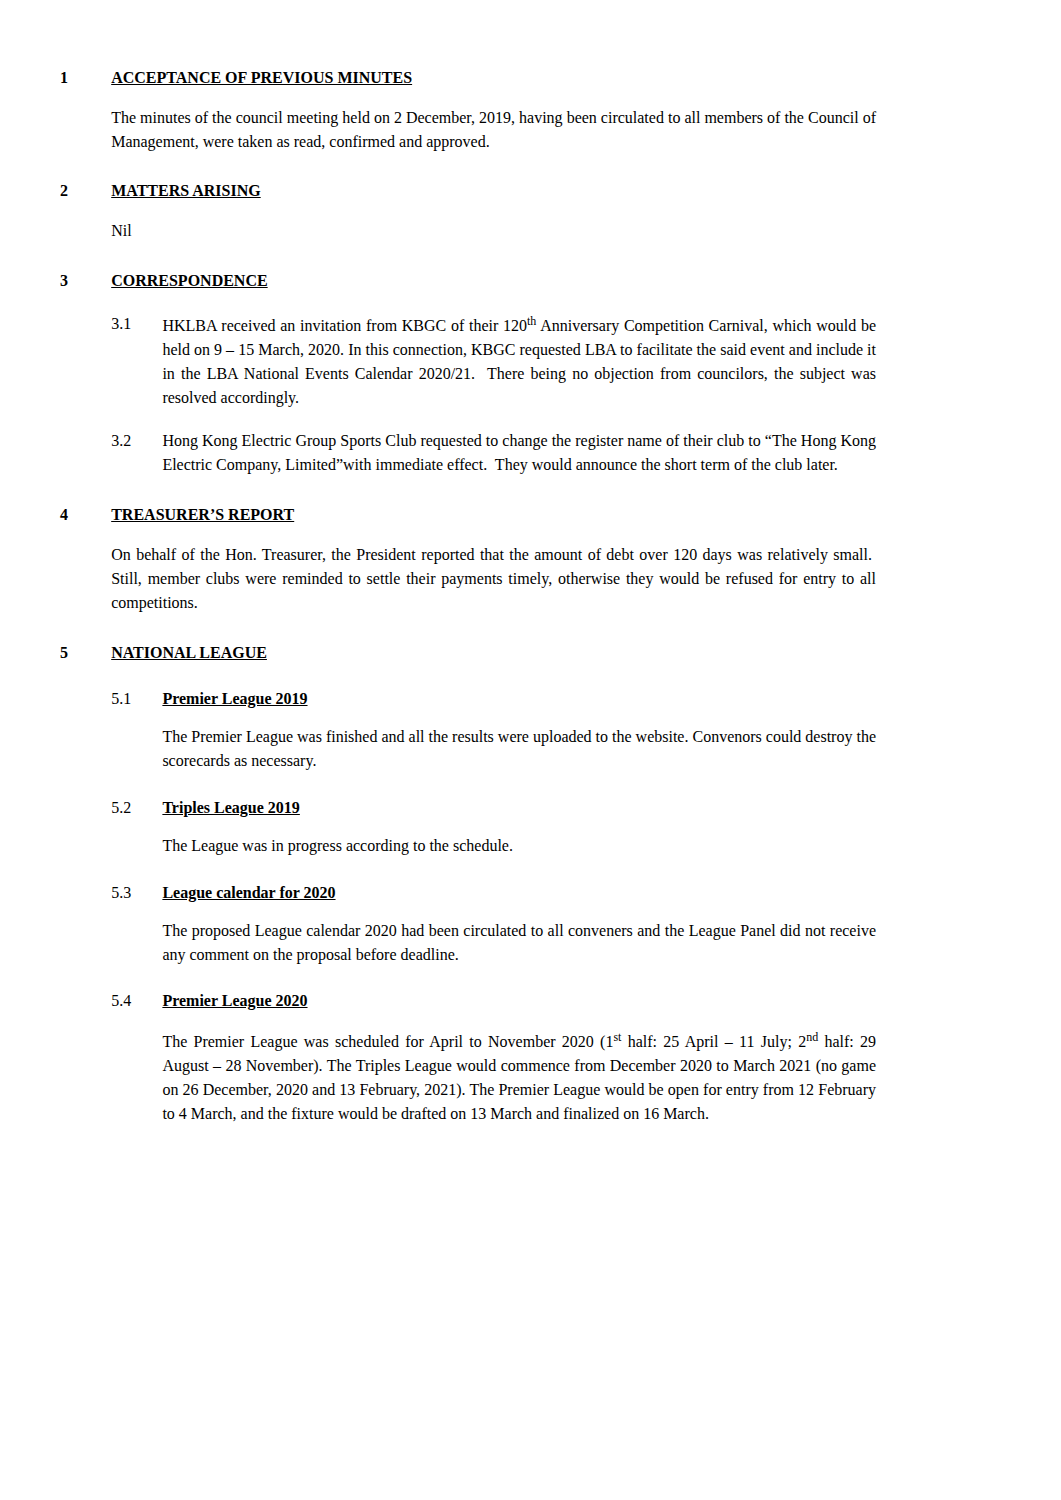1
ACCEPTANCE OF PREVIOUS MINUTES
The minutes of the council meeting held on 2 December, 2019, having been circulated to all members of the Council of Management, were taken as read, confirmed and approved.
2
MATTERS ARISING
Nil
3
CORRESPONDENCE
3.1
HKLBA received an invitation from KBGC of their 120th Anniversary Competition Carnival, which would be held on 9 – 15 March, 2020. In this connection, KBGC requested LBA to facilitate the said event and include it in the LBA National Events Calendar 2020/21. There being no objection from councilors, the subject was resolved accordingly.
3.2
Hong Kong Electric Group Sports Club requested to change the register name of their club to “The Hong Kong Electric Company, Limited”with immediate effect. They would announce the short term of the club later.
4
TREASURER’S REPORT
On behalf of the Hon. Treasurer, the President reported that the amount of debt over 120 days was relatively small. Still, member clubs were reminded to settle their payments timely, otherwise they would be refused for entry to all competitions.
5
NATIONAL LEAGUE
5.1
Premier League 2019
The Premier League was finished and all the results were uploaded to the website. Convenors could destroy the scorecards as necessary.
5.2
Triples League 2019
The League was in progress according to the schedule.
5.3
League calendar for 2020
The proposed League calendar 2020 had been circulated to all conveners and the League Panel did not receive any comment on the proposal before deadline.
5.4
Premier League 2020
The Premier League was scheduled for April to November 2020 (1st half: 25 April – 11 July; 2nd half: 29 August – 28 November). The Triples League would commence from December 2020 to March 2021 (no game on 26 December, 2020 and 13 February, 2021). The Premier League would be open for entry from 12 February to 4 March, and the fixture would be drafted on 13 March and finalized on 16 March.